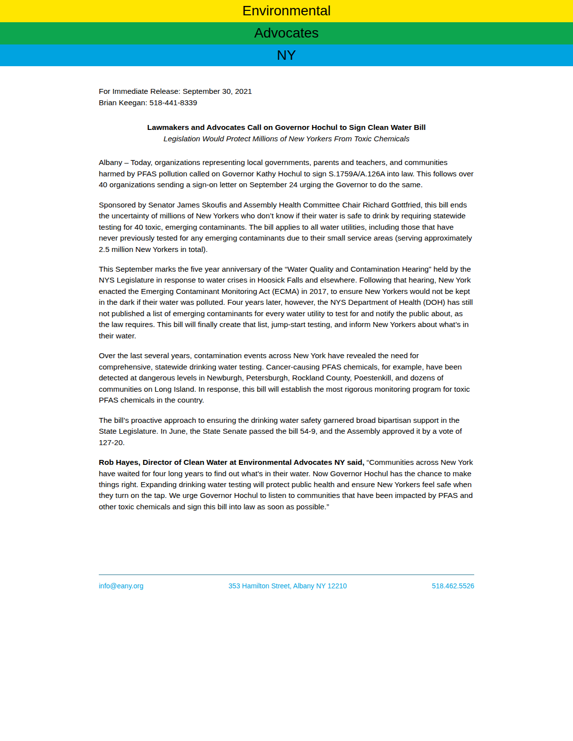Environmental
Advocates
NY
For Immediate Release: September 30, 2021
Brian Keegan: 518-441-8339
Lawmakers and Advocates Call on Governor Hochul to Sign Clean Water Bill
Legislation Would Protect Millions of New Yorkers From Toxic Chemicals
Albany – Today, organizations representing local governments, parents and teachers, and communities harmed by PFAS pollution called on Governor Kathy Hochul to sign S.1759A/A.126A into law. This follows over 40 organizations sending a sign-on letter on September 24 urging the Governor to do the same.
Sponsored by Senator James Skoufis and Assembly Health Committee Chair Richard Gottfried, this bill ends the uncertainty of millions of New Yorkers who don’t know if their water is safe to drink by requiring statewide testing for 40 toxic, emerging contaminants. The bill applies to all water utilities, including those that have never previously tested for any emerging contaminants due to their small service areas (serving approximately 2.5 million New Yorkers in total).
This September marks the five year anniversary of the “Water Quality and Contamination Hearing” held by the NYS Legislature in response to water crises in Hoosick Falls and elsewhere. Following that hearing, New York enacted the Emerging Contaminant Monitoring Act (ECMA) in 2017, to ensure New Yorkers would not be kept in the dark if their water was polluted. Four years later, however, the NYS Department of Health (DOH) has still not published a list of emerging contaminants for every water utility to test for and notify the public about, as the law requires. This bill will finally create that list, jump-start testing, and inform New Yorkers about what’s in their water.
Over the last several years, contamination events across New York have revealed the need for comprehensive, statewide drinking water testing. Cancer-causing PFAS chemicals, for example, have been detected at dangerous levels in Newburgh, Petersburgh, Rockland County, Poestenkill, and dozens of communities on Long Island. In response, this bill will establish the most rigorous monitoring program for toxic PFAS chemicals in the country.
The bill’s proactive approach to ensuring the drinking water safety garnered broad bipartisan support in the State Legislature. In June, the State Senate passed the bill 54-9, and the Assembly approved it by a vote of 127-20.
Rob Hayes, Director of Clean Water at Environmental Advocates NY said, “Communities across New York have waited for four long years to find out what's in their water. Now Governor Hochul has the chance to make things right. Expanding drinking water testing will protect public health and ensure New Yorkers feel safe when they turn on the tap. We urge Governor Hochul to listen to communities that have been impacted by PFAS and other toxic chemicals and sign this bill into law as soon as possible.”
info@eany.org 353 Hamilton Street, Albany NY 12210 518.462.5526